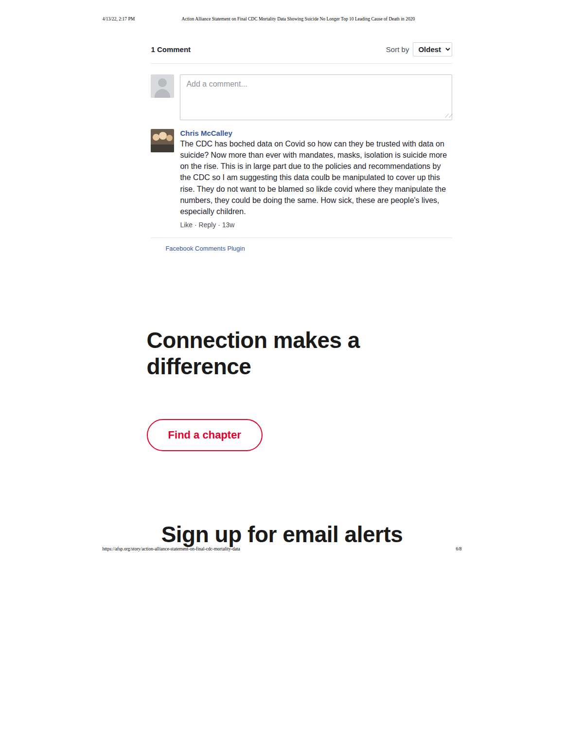4/13/22, 2:17 PM
Action Alliance Statement on Final CDC Mortality Data Showing Suicide No Longer Top 10 Leading Cause of Death in 2020
1 Comment
Sort by Oldest
Add a comment... ⟋⟋
Chris McCalley
The CDC has boched data on Covid so how can they be trusted with data on suicide? Now more than ever with mandates, masks, isolation is suicide more on the rise. This is in large part due to the policies and recommendations by the CDC so I am suggesting this data coulb be manipulated to cover up this rise. They do not want to be blamed so likde covid where they manipulate the numbers, they could be doing the same. How sick, these are people's lives, especially children.
Like · Reply · 13w
Facebook Comments Plugin
Connection makes a difference
Find a chapter
Sign up for email alerts
https://afsp.org/story/action-alliance-statement-on-final-cdc-mortality-data 6/8